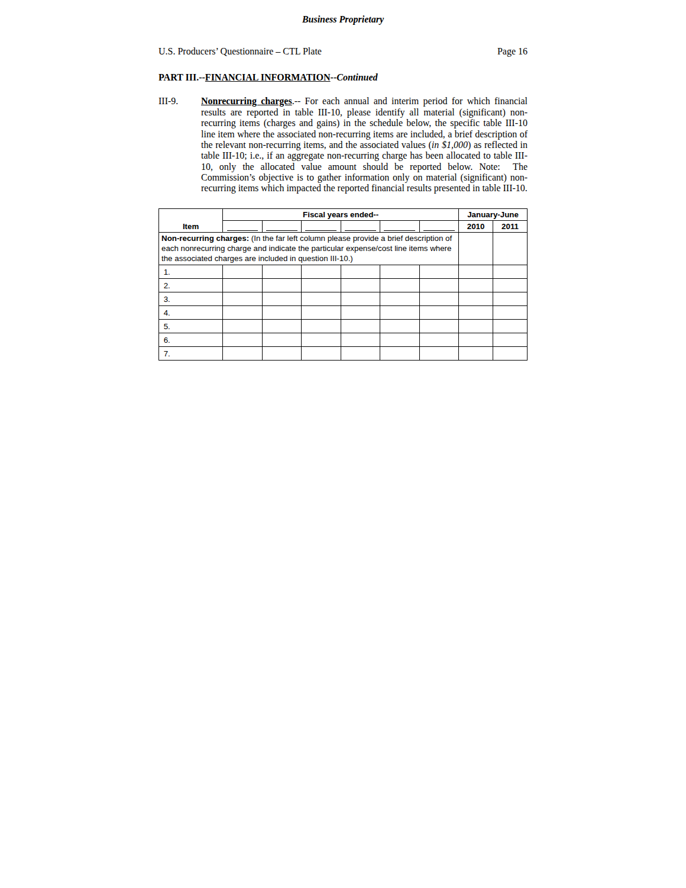Business Proprietary
U.S. Producers’ Questionnaire – CTL Plate
Page 16
PART III.--FINANCIAL INFORMATION--Continued
III-9.
Nonrecurring charges.-- For each annual and interim period for which financial results are reported in table III-10, please identify all material (significant) non-recurring items (charges and gains) in the schedule below, the specific table III-10 line item where the associated non-recurring items are included, a brief description of the relevant non-recurring items, and the associated values (in $1,000) as reflected in table III-10; i.e., if an aggregate non-recurring charge has been allocated to table III-10, only the allocated value amount should be reported below. Note: The Commission’s objective is to gather information only on material (significant) non-recurring items which impacted the reported financial results presented in table III-10.
| Item | Fiscal years ended-- | January-June |
| --- | --- | --- |
| | | | | | | 2010 | 2011 |
| Non-recurring charges: (In the far left column please provide a brief description of each nonrecurring charge and indicate the particular expense/cost line items where the associated charges are included in question III-10.) | | |
| 1. | | | | | | | | |
| 2. | | | | | | | | |
| 3. | | | | | | | | |
| 4. | | | | | | | | |
| 5. | | | | | | | | |
| 6. | | | | | | | | |
| 7. | | | | | | | | |